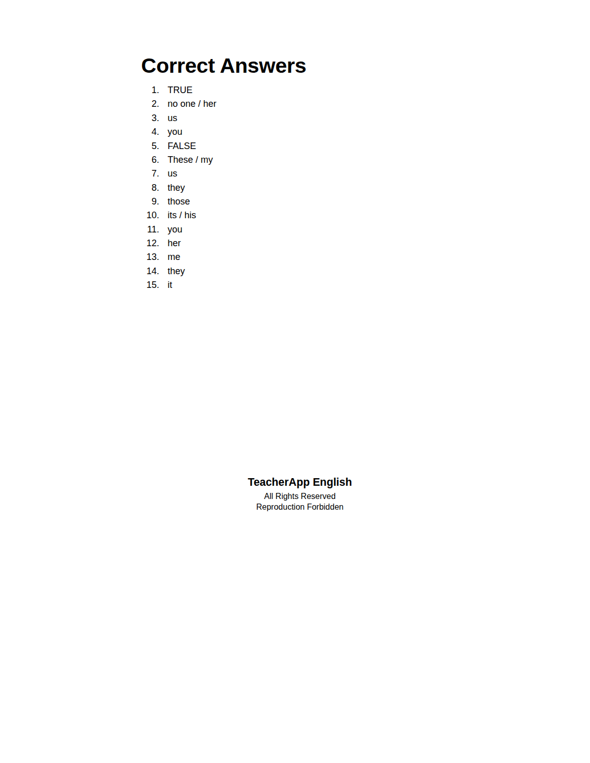Correct Answers
TRUE
no one / her
us
you
FALSE
These / my
us
they
those
its / his
you
her
me
they
it
TeacherApp English
All Rights Reserved
Reproduction Forbidden